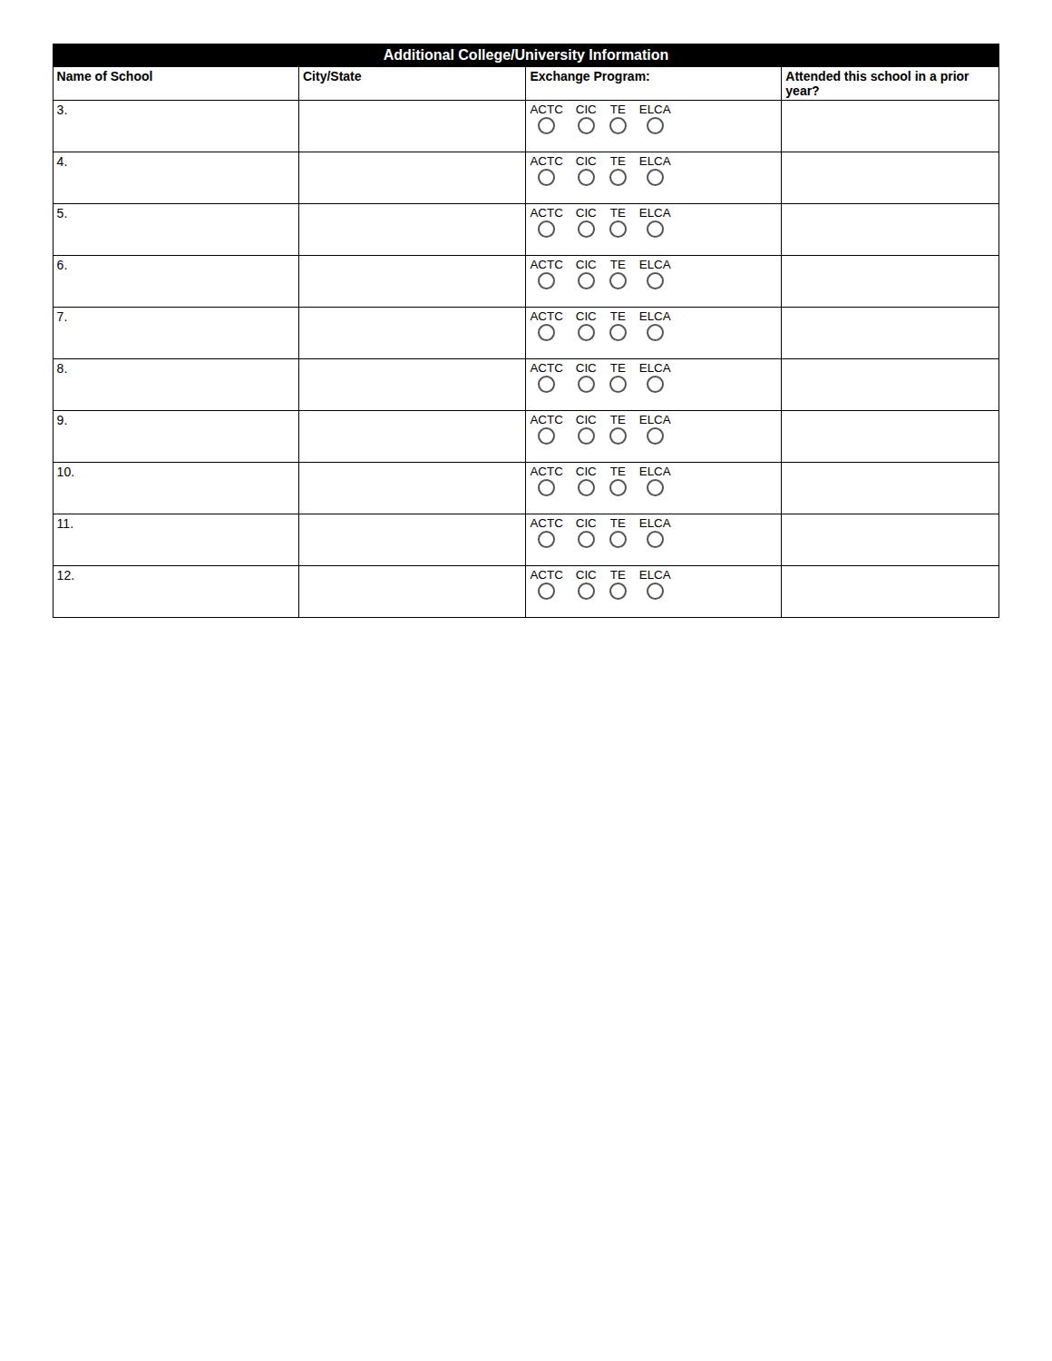Additional College/University Information
| Name of School | City/State | Exchange Program: | Attended this school in a prior year? |
| --- | --- | --- | --- |
| 3. | | / ACTC / CIC / TE / ELCA / | |
| 4. | | / ACTC / CIC / TE / ELCA / | |
| 5. | | / ACTC / CIC / TE / ELCA / | |
| 6. | | / ACTC / CIC / TE / ELCA / | |
| 7. | | / ACTC / CIC / TE / ELCA / | |
| 8. | | / ACTC / CIC / TE / ELCA / | |
| 9. | | / ACTC / CIC / TE / ELCA / | |
| 10. | | / ACTC / CIC / TE / ELCA / | |
| 11. | | / ACTC / CIC / TE / ELCA / | |
| 12. | | / ACTC / CIC / TE / ELCA / | |